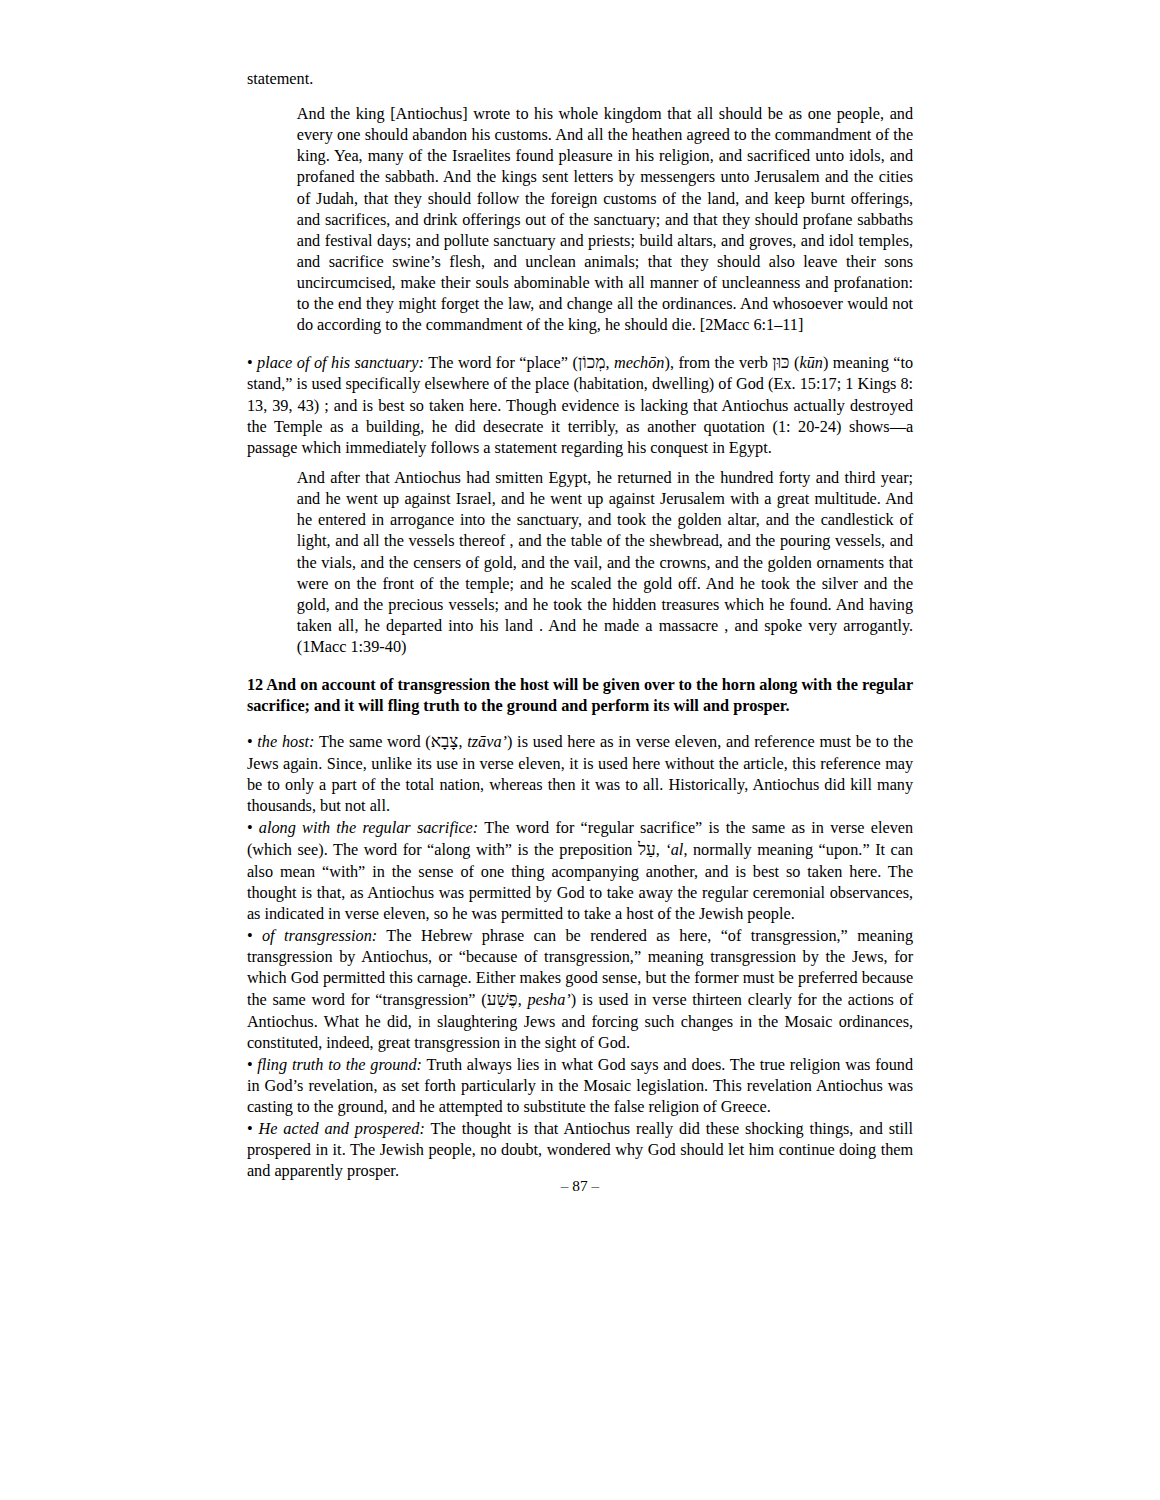statement.
And the king [Antiochus] wrote to his whole kingdom that all should be as one people, and every one should abandon his customs. And all the heathen agreed to the commandment of the king. Yea, many of the Israelites found pleasure in his religion, and sacrificed unto idols, and profaned the sabbath. And the kings sent letters by messengers unto Jerusalem and the cities of Judah, that they should follow the foreign customs of the land, and keep burnt offerings, and sacrifices, and drink offerings out of the sanctuary; and that they should profane sabbaths and festival days; and pollute sanctuary and priests; build altars, and groves, and idol temples, and sacrifice swine’s flesh, and unclean animals; that they should also leave their sons uncircumcised, make their souls abominable with all manner of uncleanness and profanation: to the end they might forget the law, and change all the ordinances. And whosoever would not do according to the commandment of the king, he should die. [2Macc 6:1–11]
• place of of his sanctuary: The word for “place” (מְכוֹן, mechōn), from the verb כּוּן (kūn) meaning “to stand,” is used specifically elsewhere of the place (habitation, dwelling) of God (Ex. 15:17; 1 Kings 8: 13, 39, 43) ; and is best so taken here. Though evidence is lacking that Antiochus actually destroyed the Temple as a building, he did desecrate it terribly, as another quotation (1: 20-24) shows—a passage which immediately follows a statement regarding his conquest in Egypt.
And after that Antiochus had smitten Egypt, he returned in the hundred forty and third year; and he went up against Israel, and he went up against Jerusalem with a great multitude. And he entered in arrogance into the sanctuary, and took the golden altar, and the candlestick of light, and all the vessels thereof , and the table of the shewbread, and the pouring vessels, and the vials, and the censers of gold, and the vail, and the crowns, and the golden ornaments that were on the front of the temple; and he scaled the gold off. And he took the silver and the gold, and the precious vessels; and he took the hidden treasures which he found. And having taken all, he departed into his land . And he made a massacre , and spoke very arrogantly. (1Macc 1:39-40)
12 And on account of transgression the host will be given over to the horn along with the regular sacrifice; and it will fling truth to the ground and perform its will and prosper.
• the host: The same word (צָבָא, tzāva’) is used here as in verse eleven, and reference must be to the Jews again. Since, unlike its use in verse eleven, it is used here without the article, this reference may be to only a part of the total nation, whereas then it was to all. Historically, Antiochus did kill many thousands, but not all.
• along with the regular sacrifice: The word for “regular sacrifice” is the same as in verse eleven (which see). The word for “along with” is the preposition עַל, ‘al, normally meaning “upon.” It can also mean “with” in the sense of one thing acompanying another, and is best so taken here. The thought is that, as Antiochus was permitted by God to take away the regular ceremonial observances, as indicated in verse eleven, so he was permitted to take a host of the Jewish people.
• of transgression: The Hebrew phrase can be rendered as here, “of transgression,” meaning transgression by Antiochus, or “because of transgression,” meaning transgression by the Jews, for which God permitted this carnage. Either makes good sense, but the former must be preferred because the same word for “transgression” (פֶּשַׁע, pesha’) is used in verse thirteen clearly for the actions of Antiochus. What he did, in slaughtering Jews and forcing such changes in the Mosaic ordinances, constituted, indeed, great transgression in the sight of God.
• fling truth to the ground: Truth always lies in what God says and does. The true religion was found in God’s revelation, as set forth particularly in the Mosaic legislation. This revelation Antiochus was casting to the ground, and he attempted to substitute the false religion of Greece.
• He acted and prospered: The thought is that Antiochus really did these shocking things, and still prospered in it. The Jewish people, no doubt, wondered why God should let him continue doing them and apparently prosper.
– 87 –